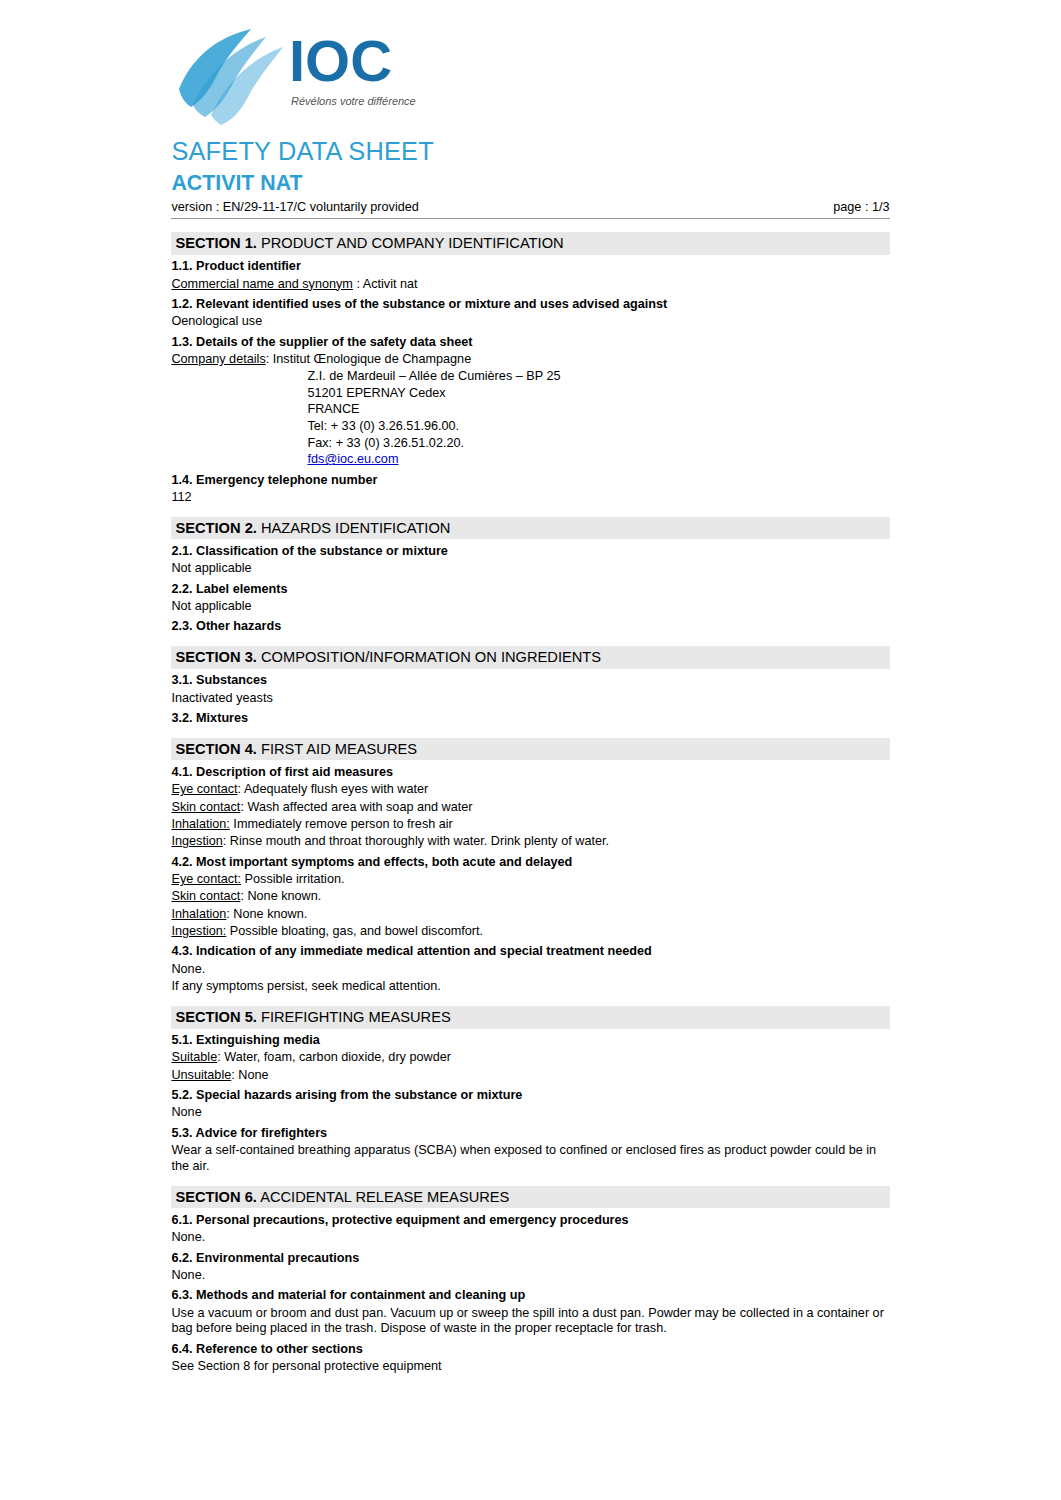IOC Révélons votre différence
SAFETY DATA SHEET
ACTIVIT NAT
version : EN/29-11-17/C voluntarily provided page : 1/3
SECTION 1. PRODUCT AND COMPANY IDENTIFICATION
1.1. Product identifier
Commercial name and synonym : Activit nat
1.2. Relevant identified uses of the substance or mixture and uses advised against
Oenological use
1.3. Details of the supplier of the safety data sheet
Company details: Institut Œnologique de Champagne
Z.I. de Mardeuil – Allée de Cumières – BP 25
51201 EPERNAY Cedex
FRANCE
Tel: + 33 (0) 3.26.51.96.00.
Fax: + 33 (0) 3.26.51.02.20.
fds@ioc.eu.com
1.4. Emergency telephone number
112
SECTION 2. HAZARDS IDENTIFICATION
2.1. Classification of the substance or mixture
Not applicable
2.2. Label elements
Not applicable
2.3. Other hazards
SECTION 3. COMPOSITION/INFORMATION ON INGREDIENTS
3.1. Substances
Inactivated yeasts
3.2. Mixtures
SECTION 4. FIRST AID MEASURES
4.1. Description of first aid measures
Eye contact: Adequately flush eyes with water
Skin contact: Wash affected area with soap and water
Inhalation: Immediately remove person to fresh air
Ingestion: Rinse mouth and throat thoroughly with water. Drink plenty of water.
4.2. Most important symptoms and effects, both acute and delayed
Eye contact: Possible irritation.
Skin contact: None known.
Inhalation: None known.
Ingestion: Possible bloating, gas, and bowel discomfort.
4.3. Indication of any immediate medical attention and special treatment needed
None.
If any symptoms persist, seek medical attention.
SECTION 5. FIREFIGHTING MEASURES
5.1. Extinguishing media
Suitable: Water, foam, carbon dioxide, dry powder
Unsuitable: None
5.2. Special hazards arising from the substance or mixture
None
5.3. Advice for firefighters
Wear a self-contained breathing apparatus (SCBA) when exposed to confined or enclosed fires as product powder could be in the air.
SECTION 6. ACCIDENTAL RELEASE MEASURES
6.1. Personal precautions, protective equipment and emergency procedures
None.
6.2. Environmental precautions
None.
6.3. Methods and material for containment and cleaning up
Use a vacuum or broom and dust pan. Vacuum up or sweep the spill into a dust pan. Powder may be collected in a container or bag before being placed in the trash. Dispose of waste in the proper receptacle for trash.
6.4. Reference to other sections
See Section 8 for personal protective equipment